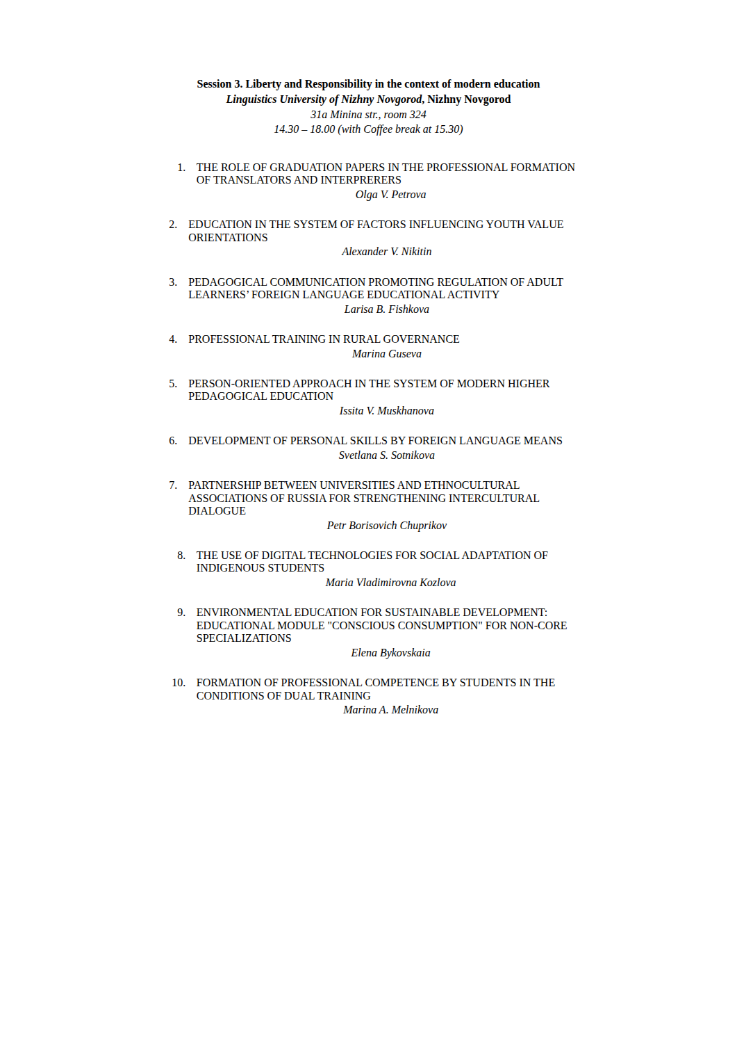Session 3. Liberty and Responsibility in the context of modern education
Linguistics University of Nizhny Novgorod, Nizhny Novgorod
31a Minina str., room 324
14.30 – 18.00 (with Coffee break at 15.30)
The role of graduation papers in the professional formation of translators and interprerers Olga V. Petrova
Education in the system of factors influencing youth value orientations Alexander V. Nikitin
Pedagogical communication promoting regulation of adult learners’ foreign language educational activity Larisa B. Fishkova
Professional training in rural governance Marina Guseva
Person-oriented approach in the system of modern higher pedagogical education Issita V. Muskhanova
Development of personal skills by foreign language means Svetlana S. Sotnikova
Partnership between universities and ethnocultural associations of Russia for strengthening intercultural dialogue Petr Borisovich Chuprikov
The use of digital technologies for social adaptation of indigenous students Maria Vladimirovna Kozlova
Environmental education for sustainable development: educational module "Conscious consumption" for non-core specializations Elena Bykovskaia
Formation of professional competence by students in the conditions of dual training Marina A. Melnikova